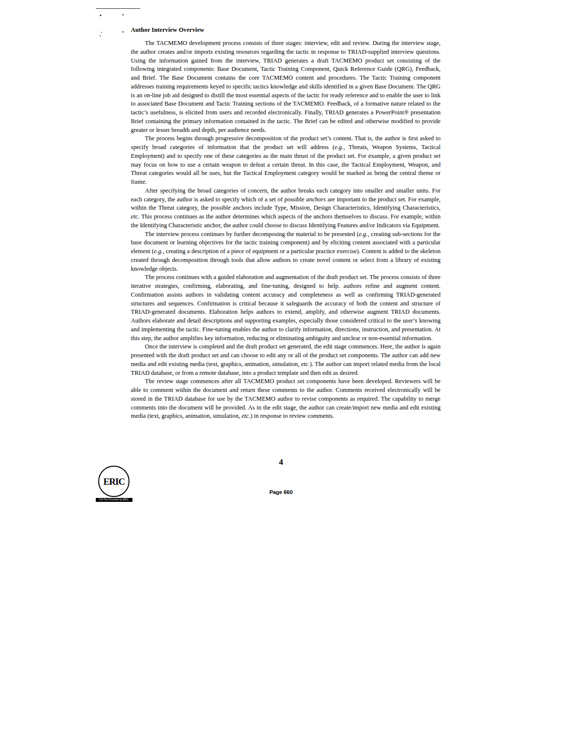•
•
•
,'
Author Interview Overview
The TACMEMO development process consists of three stages: interview, edit and review. During the interview stage, the author creates and/or imports existing resources regarding the tactic in response to TRIAD-supplied interview questions. Using the information gained from the interview, TRIAD generates a draft TACMEMO product set consisting of the following integrated components: Base Document, Tactic Training Component, Quick Reference Guide (QRG), Feedback, and Brief. The Base Document contains the core TACMEMO content and procedures. The Tactic Training component addresses training requirements keyed to specific tactics knowledge and skills identified in a given Base Document. The QRG is an on-line job aid designed to distill the most essential aspects of the tactic for ready reference and to enable the user to link to associated Base Document and Tactic Training sections of the TACMEMO. Feedback, of a formative nature related to the tactic’s usefulness, is elicited from users and recorded electronically. Finally, TRIAD generates a PowerPoint® presentation Brief containing the primary information contained in the tactic. The Brief can be edited and otherwise modified to provide greater or lesser breadth and depth, per audience needs.
The process begins through progressive decomposition of the product set’s content. That is, the author is first asked to specify broad categories of information that the product set will address (e.g., Threats, Weapon Systems, Tactical Employment) and to specify one of these categories as the main thrust of the product set. For example, a given product set may focus on how to use a certain weapon to defeat a certain threat. In this case, the Tactical Employment, Weapon, and Threat categories would all be uses, but the Tactical Employment category would be marked as being the central theme or frame.
After specifying the broad categories of concern, the author breaks each category into smaller and smaller units. For each category, the author is asked to specify which of a set of possible anchors are important to the product set. For example, within the Threat category, the possible anchors include Type, Mission, Design Characteristics, Identifying Characteristics, etc. This process continues as the author determines which aspects of the anchors themselves to discuss. For example, within the Identifying Characteristic anchor, the author could choose to discuss Identifying Features and/or Indicators via Equipment.
The interview process continues by further decomposing the material to be presented (e.g., creating sub-sections for the base document or learning objectives for the tactic training component) and by eliciting content associated with a particular element (e.g., creating a description of a piece of equipment or a particular practice exercise). Content is added to the skeleton created through decomposition through tools that allow authors to create novel content or select from a library of existing knowledge objects.
The process continues with a guided elaboration and augmentation of the draft product set. The process consists of three iterative strategies, confirming, elaborating, and fine-tuning, designed to help. authors refine and augment content. Confirmation assists authors in validating content accuracy and completeness as well as confirming TRIAD-generated structures and sequences. Confirmation is critical because it safeguards the accuracy of both the content and structure of TRIAD-generated documents. Elaboration helps authors to extend, amplify, and otherwise augment TRIAD documents. Authors elaborate and detail descriptions and supporting examples, especially those considered critical to the user’s knowing and implementing the tactic. Fine-tuning enables the author to clarify information, directions, instruction, and presentation. At this step, the author amplifies key information, reducing or eliminating ambiguity and unclear or non-essential information.
Once the interview is completed and the draft product set generated, the edit stage commences. Here, the author is again presented with the draft product set and can choose to edit any or all of the product set components. The author can add new media and edit existing media (text, graphics, animation, simulation, etc.). The author can import related media from the local TRIAD database, or from a remote database, into a product template and then edit as desired.
The review stage commences after all TACMEMO product set components have been developed. Reviewers will be able to comment within the document and return these comments to the author. Comments received electronically will be stored in the TRIAD database for use by the TACMEMO author to revise components as required. The capability to merge comments into the document will be provided. As in the edit stage, the author can create/import new media and edit existing media (text, graphics, animation, simulation, etc.) in response to review comments.
4
Page 660
ERIC
Full Text Provided by ERIC